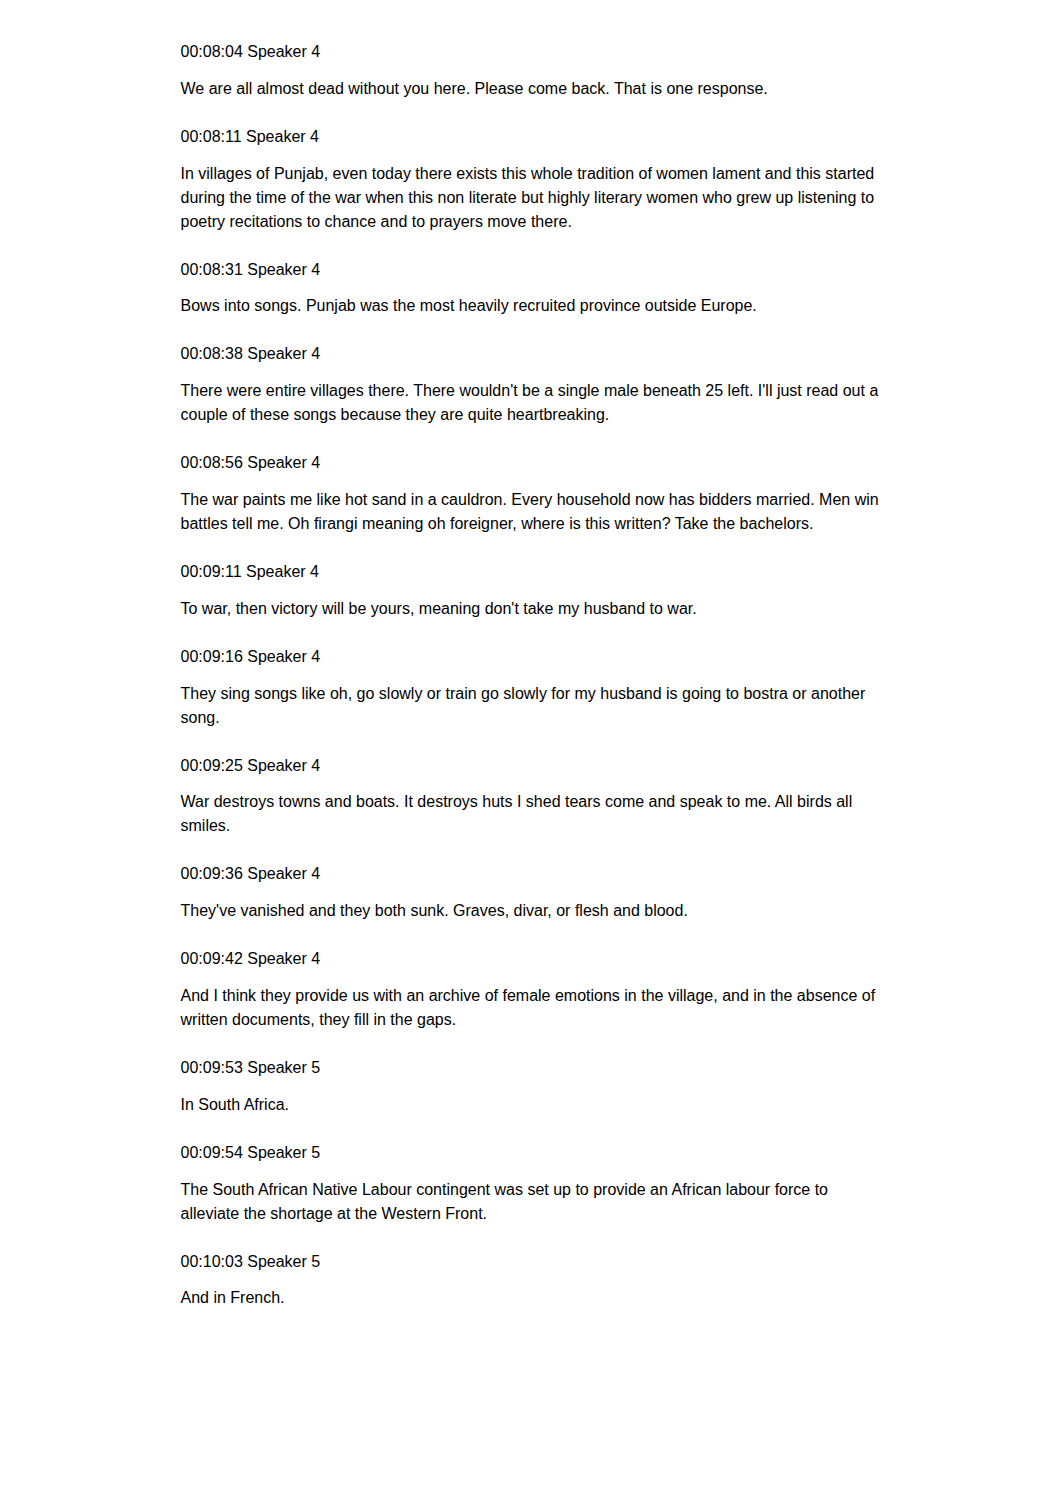00:08:04 Speaker 4
We are all almost dead without you here. Please come back. That is one response.
00:08:11 Speaker 4
In villages of Punjab, even today there exists this whole tradition of women lament and this started during the time of the war when this non literate but highly literary women who grew up listening to poetry recitations to chance and to prayers move there.
00:08:31 Speaker 4
Bows into songs. Punjab was the most heavily recruited province outside Europe.
00:08:38 Speaker 4
There were entire villages there. There wouldn't be a single male beneath 25 left. I'll just read out a couple of these songs because they are quite heartbreaking.
00:08:56 Speaker 4
The war paints me like hot sand in a cauldron. Every household now has bidders married. Men win battles tell me. Oh firangi meaning oh foreigner, where is this written? Take the bachelors.
00:09:11 Speaker 4
To war, then victory will be yours, meaning don't take my husband to war.
00:09:16 Speaker 4
They sing songs like oh, go slowly or train go slowly for my husband is going to bostra or another song.
00:09:25 Speaker 4
War destroys towns and boats. It destroys huts I shed tears come and speak to me. All birds all smiles.
00:09:36 Speaker 4
They've vanished and they both sunk. Graves, divar, or flesh and blood.
00:09:42 Speaker 4
And I think they provide us with an archive of female emotions in the village, and in the absence of written documents, they fill in the gaps.
00:09:53 Speaker 5
In South Africa.
00:09:54 Speaker 5
The South African Native Labour contingent was set up to provide an African labour force to alleviate the shortage at the Western Front.
00:10:03 Speaker 5
And in French.